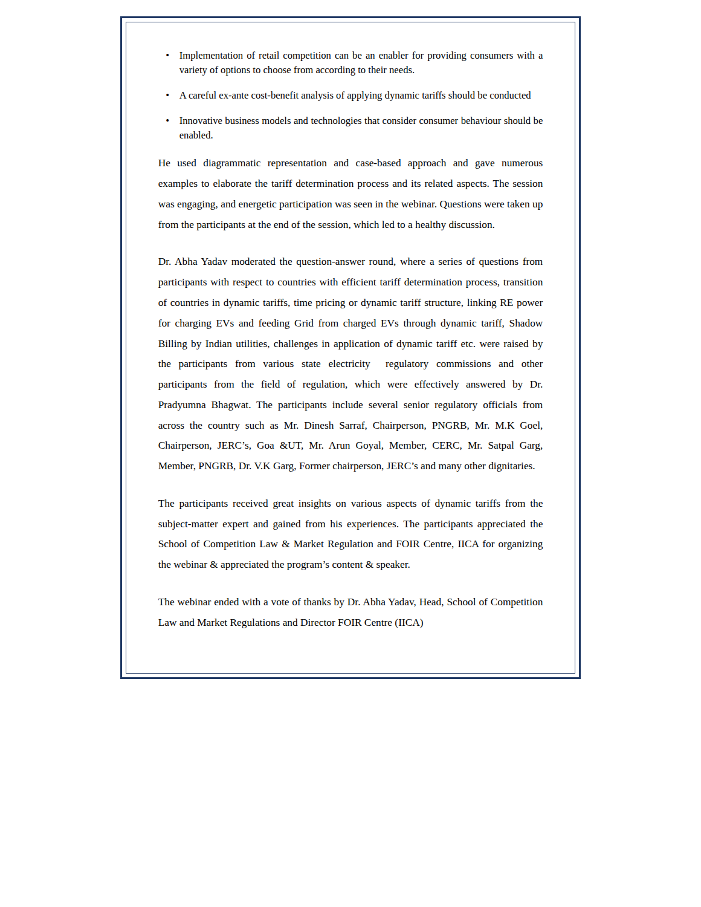Implementation of retail competition can be an enabler for providing consumers with a variety of options to choose from according to their needs.
A careful ex-ante cost-benefit analysis of applying dynamic tariffs should be conducted
Innovative business models and technologies that consider consumer behaviour should be enabled.
He used diagrammatic representation and case-based approach and gave numerous examples to elaborate the tariff determination process and its related aspects. The session was engaging, and energetic participation was seen in the webinar. Questions were taken up from the participants at the end of the session, which led to a healthy discussion.
Dr. Abha Yadav moderated the question-answer round, where a series of questions from participants with respect to countries with efficient tariff determination process, transition of countries in dynamic tariffs, time pricing or dynamic tariff structure, linking RE power for charging EVs and feeding Grid from charged EVs through dynamic tariff, Shadow Billing by Indian utilities, challenges in application of dynamic tariff etc. were raised by the participants from various state electricity regulatory commissions and other participants from the field of regulation, which were effectively answered by Dr. Pradyumna Bhagwat. The participants include several senior regulatory officials from across the country such as Mr. Dinesh Sarraf, Chairperson, PNGRB, Mr. M.K Goel, Chairperson, JERC’s, Goa &UT, Mr. Arun Goyal, Member, CERC, Mr. Satpal Garg, Member, PNGRB, Dr. V.K Garg, Former chairperson, JERC’s and many other dignitaries.
The participants received great insights on various aspects of dynamic tariffs from the subject-matter expert and gained from his experiences. The participants appreciated the School of Competition Law & Market Regulation and FOIR Centre, IICA for organizing the webinar & appreciated the program’s content & speaker.
The webinar ended with a vote of thanks by Dr. Abha Yadav, Head, School of Competition Law and Market Regulations and Director FOIR Centre (IICA)